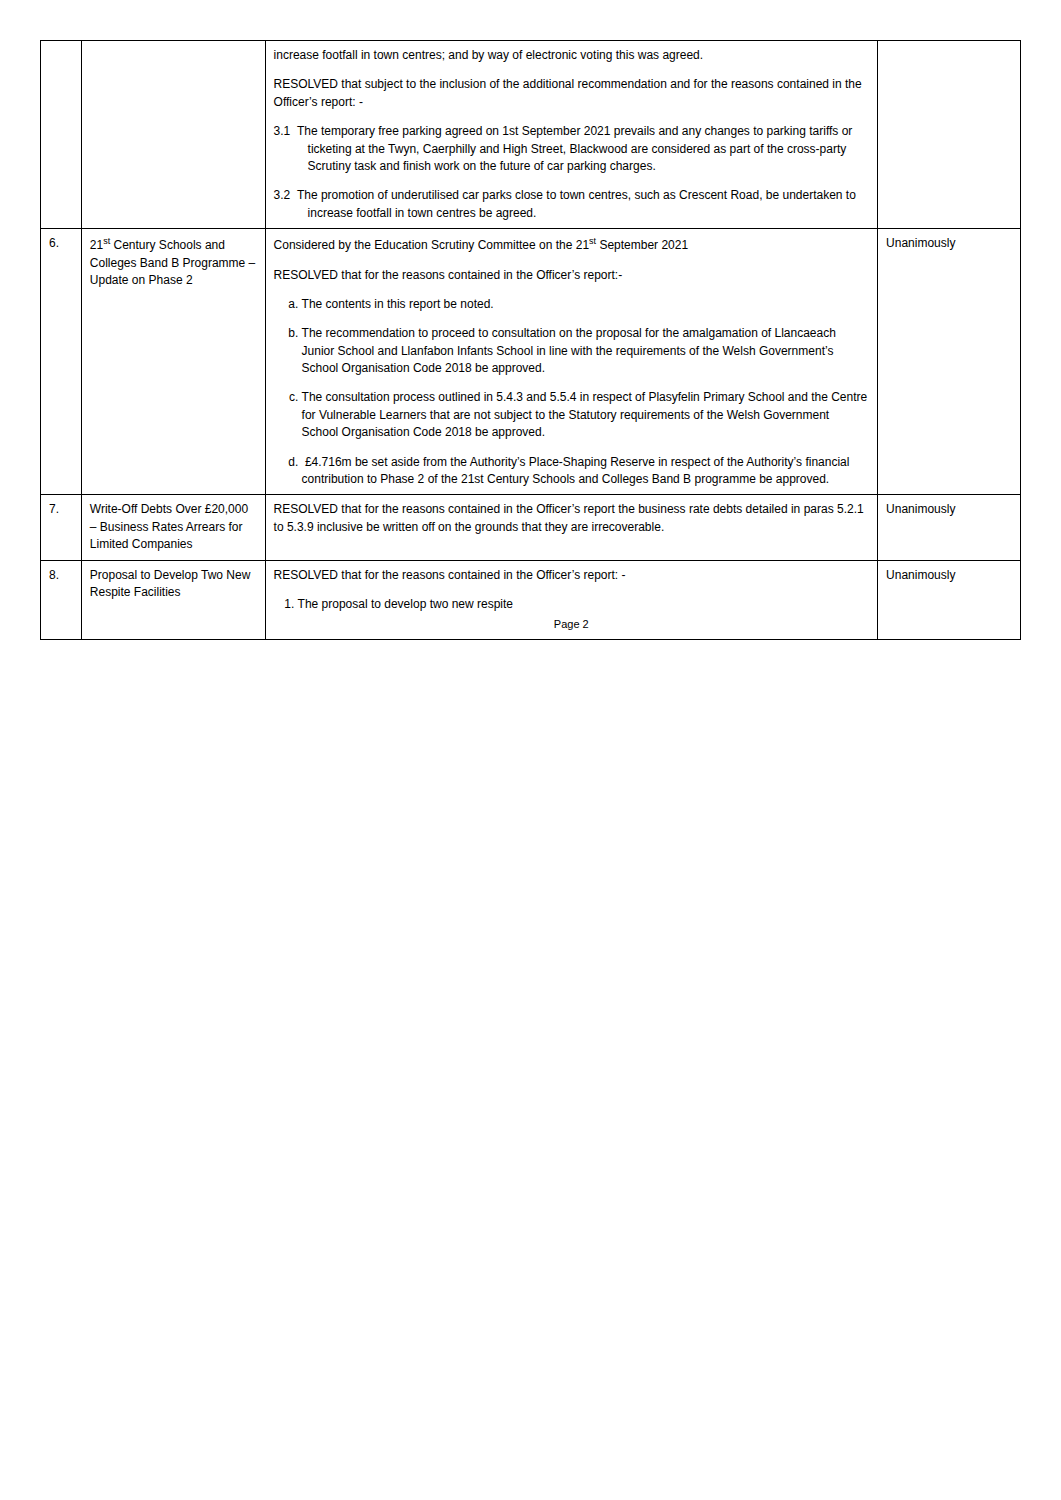| | | increase footfall in town centres; and by way of electronic voting this was agreed. RESOLVED that subject to the inclusion of the additional recommendation and for the reasons contained in the Officer’s report: - 3.1 The temporary free parking agreed on 1st September 2021 prevails and any changes to parking tariffs or ticketing at the Twyn, Caerphilly and High Street, Blackwood are considered as part of the cross-party Scrutiny task and finish work on the future of car parking charges. 3.2 The promotion of underutilised car parks close to town centres, such as Crescent Road, be undertaken to increase footfall in town centres be agreed. | |
| 6. | 21 st Century Schools and Colleges Band B Programme – Update on Phase 2 | Considered by the Education Scrutiny Committee on the 21 st September 2021 RESOLVED that for the reasons contained in the Officer’s report:- The contents in this report be noted. The recommendation to proceed to consultation on the proposal for the amalgamation of Llancaeach Junior School and Llanfabon Infants School in line with the requirements of the Welsh Government’s School Organisation Code 2018 be approved. The consultation process outlined in 5.4.3 and 5.5.4 in respect of Plasyfelin Primary School and the Centre for Vulnerable Learners that are not subject to the Statutory requirements of the Welsh Government School Organisation Code 2018 be approved. £4.716m be set aside from the Authority’s Place-Shaping Reserve in respect of the Authority’s financial contribution to Phase 2 of the 21st Century Schools and Colleges Band B programme be approved. | Unanimously |
| 7. | Write-Off Debts Over £20,000 – Business Rates Arrears for Limited Companies | RESOLVED that for the reasons contained in the Officer’s report the business rate debts detailed in paras 5.2.1 to 5.3.9 inclusive be written off on the grounds that they are irrecoverable. | Unanimously |
| 8. | Proposal to Develop Two New Respite Facilities | RESOLVED that for the reasons contained in the Officer’s report: - The proposal to develop two new respite Page 2 | Unanimously |